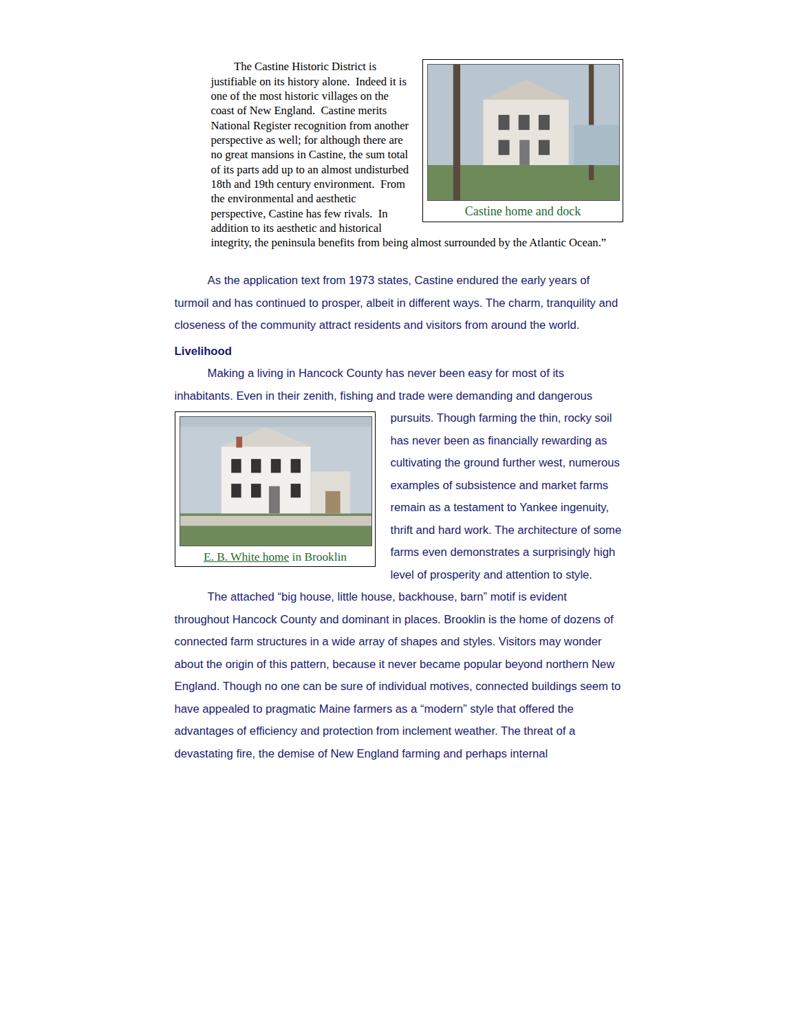Castine home and dock
The Castine Historic District is justifiable on its history alone. Indeed it is one of the most historic villages on the coast of New England. Castine merits National Register recognition from another perspective as well; for although there are no great mansions in Castine, the sum total of its parts add up to an almost undisturbed 18th and 19th century environment. From the environmental and aesthetic perspective, Castine has few rivals. In addition to its aesthetic and historical integrity, the peninsula benefits from being almost surrounded by the Atlantic Ocean.”
As the application text from 1973 states, Castine endured the early years of turmoil and has continued to prosper, albeit in different ways. The charm, tranquility and closeness of the community attract residents and visitors from around the world.
Livelihood
Making a living in Hancock County has never been easy for most of its inhabitants. Even in their zenith, fishing and trade were demanding and dangerous
E. B. White home in Brooklin
pursuits. Though farming the thin, rocky soil has never been as financially rewarding as cultivating the ground further west, numerous examples of subsistence and market farms remain as a testament to Yankee ingenuity, thrift and hard work. The architecture of some farms even demonstrates a surprisingly high level of prosperity and attention to style.
The attached “big house, little house, backhouse, barn” motif is evident throughout Hancock County and dominant in places. Brooklin is the home of dozens of connected farm structures in a wide array of shapes and styles. Visitors may wonder about the origin of this pattern, because it never became popular beyond northern New England. Though no one can be sure of individual motives, connected buildings seem to have appealed to pragmatic Maine farmers as a “modern” style that offered the advantages of efficiency and protection from inclement weather. The threat of a devastating fire, the demise of New England farming and perhaps internal